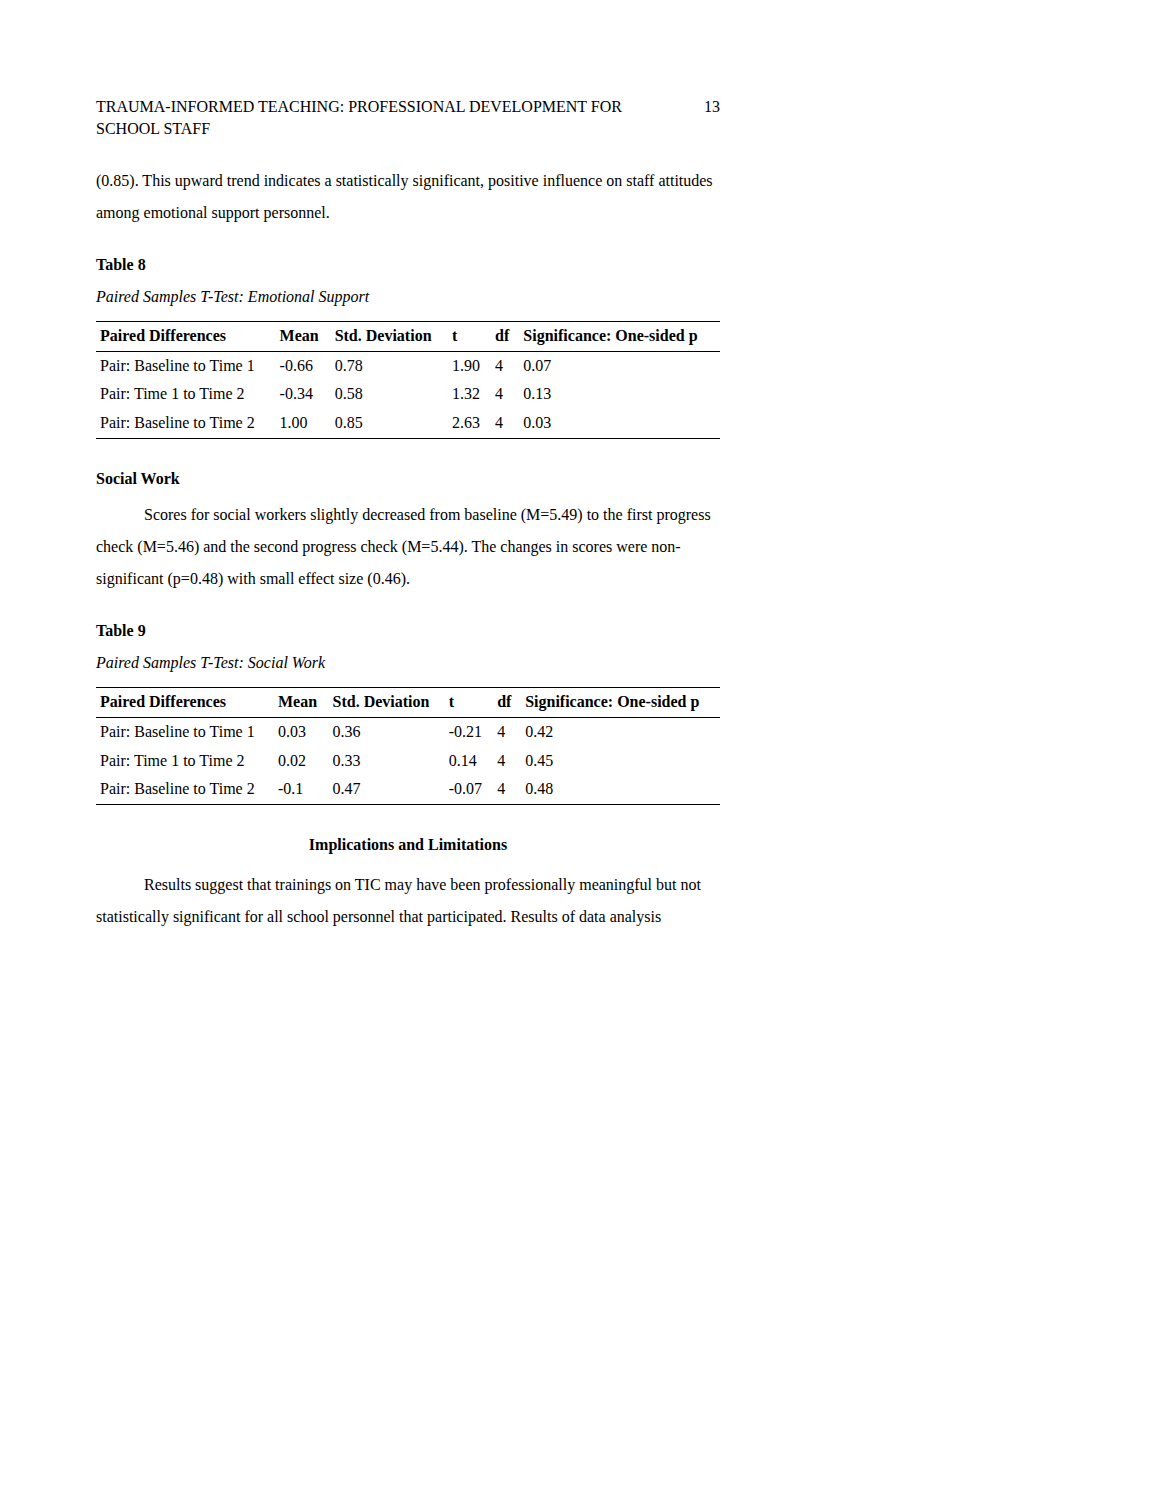Trauma-Informed Teaching: Professional Development for School Staff 13
(0.85). This upward trend indicates a statistically significant, positive influence on staff attitudes among emotional support personnel.
Table 8
Paired Samples T-Test: Emotional Support
| Paired Differences | Mean | Std. Deviation | t | df | Significance: One-sided p |
| --- | --- | --- | --- | --- | --- |
| Pair: Baseline to Time 1 | -0.66 | 0.78 | 1.90 | 4 | 0.07 |
| Pair: Time 1 to Time 2 | -0.34 | 0.58 | 1.32 | 4 | 0.13 |
| Pair: Baseline to Time 2 | 1.00 | 0.85 | 2.63 | 4 | 0.03 |
Social Work
Scores for social workers slightly decreased from baseline (M=5.49) to the first progress check (M=5.46) and the second progress check (M=5.44). The changes in scores were non-significant (p=0.48) with small effect size (0.46).
Table 9
Paired Samples T-Test: Social Work
| Paired Differences | Mean | Std. Deviation | t | df | Significance: One-sided p |
| --- | --- | --- | --- | --- | --- |
| Pair: Baseline to Time 1 | 0.03 | 0.36 | -0.21 | 4 | 0.42 |
| Pair: Time 1 to Time 2 | 0.02 | 0.33 | 0.14 | 4 | 0.45 |
| Pair: Baseline to Time 2 | -0.1 | 0.47 | -0.07 | 4 | 0.48 |
Implications and Limitations
Results suggest that trainings on TIC may have been professionally meaningful but not statistically significant for all school personnel that participated. Results of data analysis